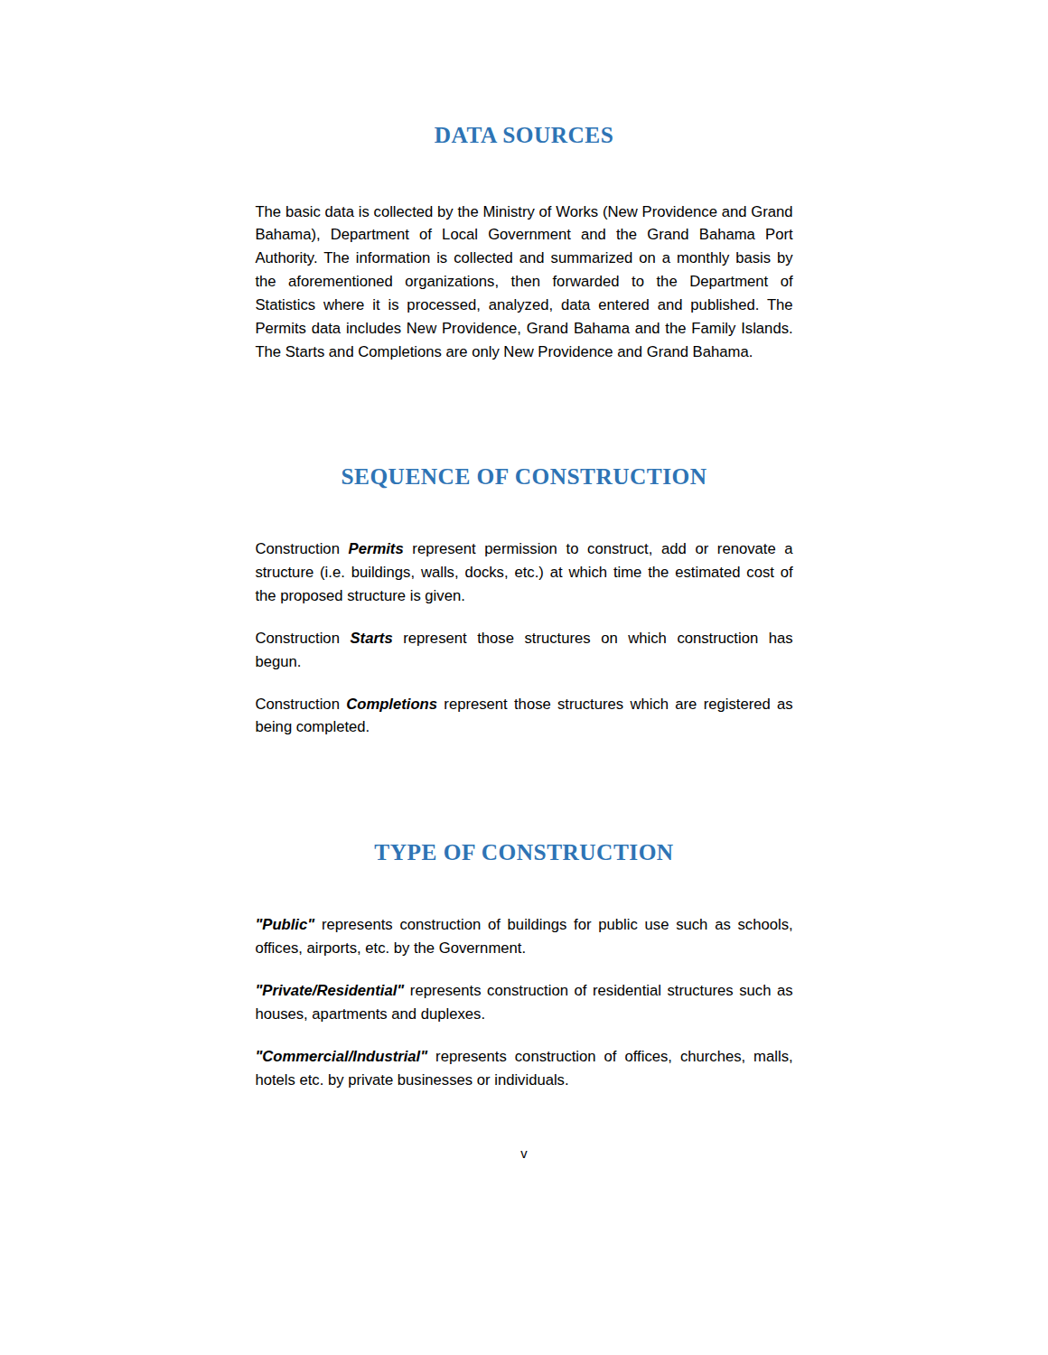DATA SOURCES
The basic data is collected by the Ministry of Works (New Providence and Grand Bahama), Department of Local Government and the Grand Bahama Port Authority. The information is collected and summarized on a monthly basis by the aforementioned organizations, then forwarded to the Department of Statistics where it is processed, analyzed, data entered and published. The Permits data includes New Providence, Grand Bahama and the Family Islands. The Starts and Completions are only New Providence and Grand Bahama.
SEQUENCE OF CONSTRUCTION
Construction Permits represent permission to construct, add or renovate a structure (i.e. buildings, walls, docks, etc.) at which time the estimated cost of the proposed structure is given.
Construction Starts represent those structures on which construction has begun.
Construction Completions represent those structures which are registered as being completed.
TYPE OF CONSTRUCTION
"Public" represents construction of buildings for public use such as schools, offices, airports, etc. by the Government.
"Private/Residential" represents construction of residential structures such as houses, apartments and duplexes.
"Commercial/Industrial" represents construction of offices, churches, malls, hotels etc. by private businesses or individuals.
v